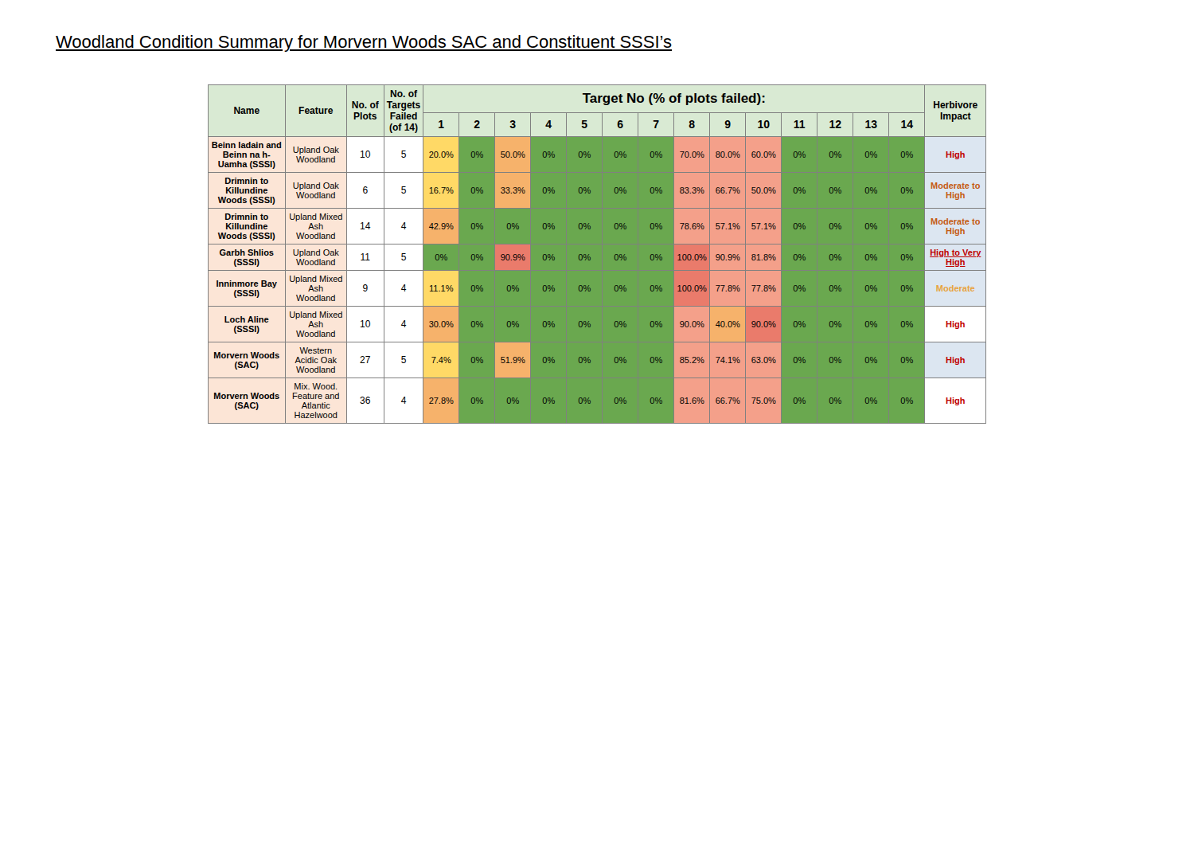Woodland Condition Summary for Morvern Woods SAC and Constituent SSSI’s
| Name | Feature | No. of Plots | No. of Targets Failed (of 14) | Target No (% of plots failed): | Herbivore Impact |
| --- | --- | --- | --- | --- | --- |
| 1 | 2 | 3 | 4 | 5 | 6 | 7 | 8 | 9 | 10 | 11 | 12 | 13 | 14 |
| Beinn Iadain and Beinn na h-Uamha (SSSI) | Upland Oak Woodland | 10 | 5 | 20.0% | 0% | 50.0% | 0% | 0% | 0% | 0% | 70.0% | 80.0% | 60.0% | 0% | 0% | 0% | 0% | High |
| Drimnin to Killundine Woods (SSSI) | Upland Oak Woodland | 6 | 5 | 16.7% | 0% | 33.3% | 0% | 0% | 0% | 0% | 83.3% | 66.7% | 50.0% | 0% | 0% | 0% | 0% | Moderate to High |
| Drimnin to Killundine Woods (SSSI) | Upland Mixed Ash Woodland | 14 | 4 | 42.9% | 0% | 0% | 0% | 0% | 0% | 0% | 78.6% | 57.1% | 57.1% | 0% | 0% | 0% | 0% | Moderate to High |
| Garbh Shlios (SSSI) | Upland Oak Woodland | 11 | 5 | 0% | 0% | 90.9% | 0% | 0% | 0% | 0% | 100.0% | 90.9% | 81.8% | 0% | 0% | 0% | 0% | High to Very High |
| Inninmore Bay (SSSI) | Upland Mixed Ash Woodland | 9 | 4 | 11.1% | 0% | 0% | 0% | 0% | 0% | 0% | 100.0% | 77.8% | 77.8% | 0% | 0% | 0% | 0% | Moderate |
| Loch Aline (SSSI) | Upland Mixed Ash Woodland | 10 | 4 | 30.0% | 0% | 0% | 0% | 0% | 0% | 0% | 90.0% | 40.0% | 90.0% | 0% | 0% | 0% | 0% | High |
| Morvern Woods (SAC) | Western Acidic Oak Woodland | 27 | 5 | 7.4% | 0% | 51.9% | 0% | 0% | 0% | 0% | 85.2% | 74.1% | 63.0% | 0% | 0% | 0% | 0% | High |
| Morvern Woods (SAC) | Mix. Wood. Feature and Atlantic Hazelwood | 36 | 4 | 27.8% | 0% | 0% | 0% | 0% | 0% | 0% | 81.6% | 66.7% | 75.0% | 0% | 0% | 0% | 0% | High |